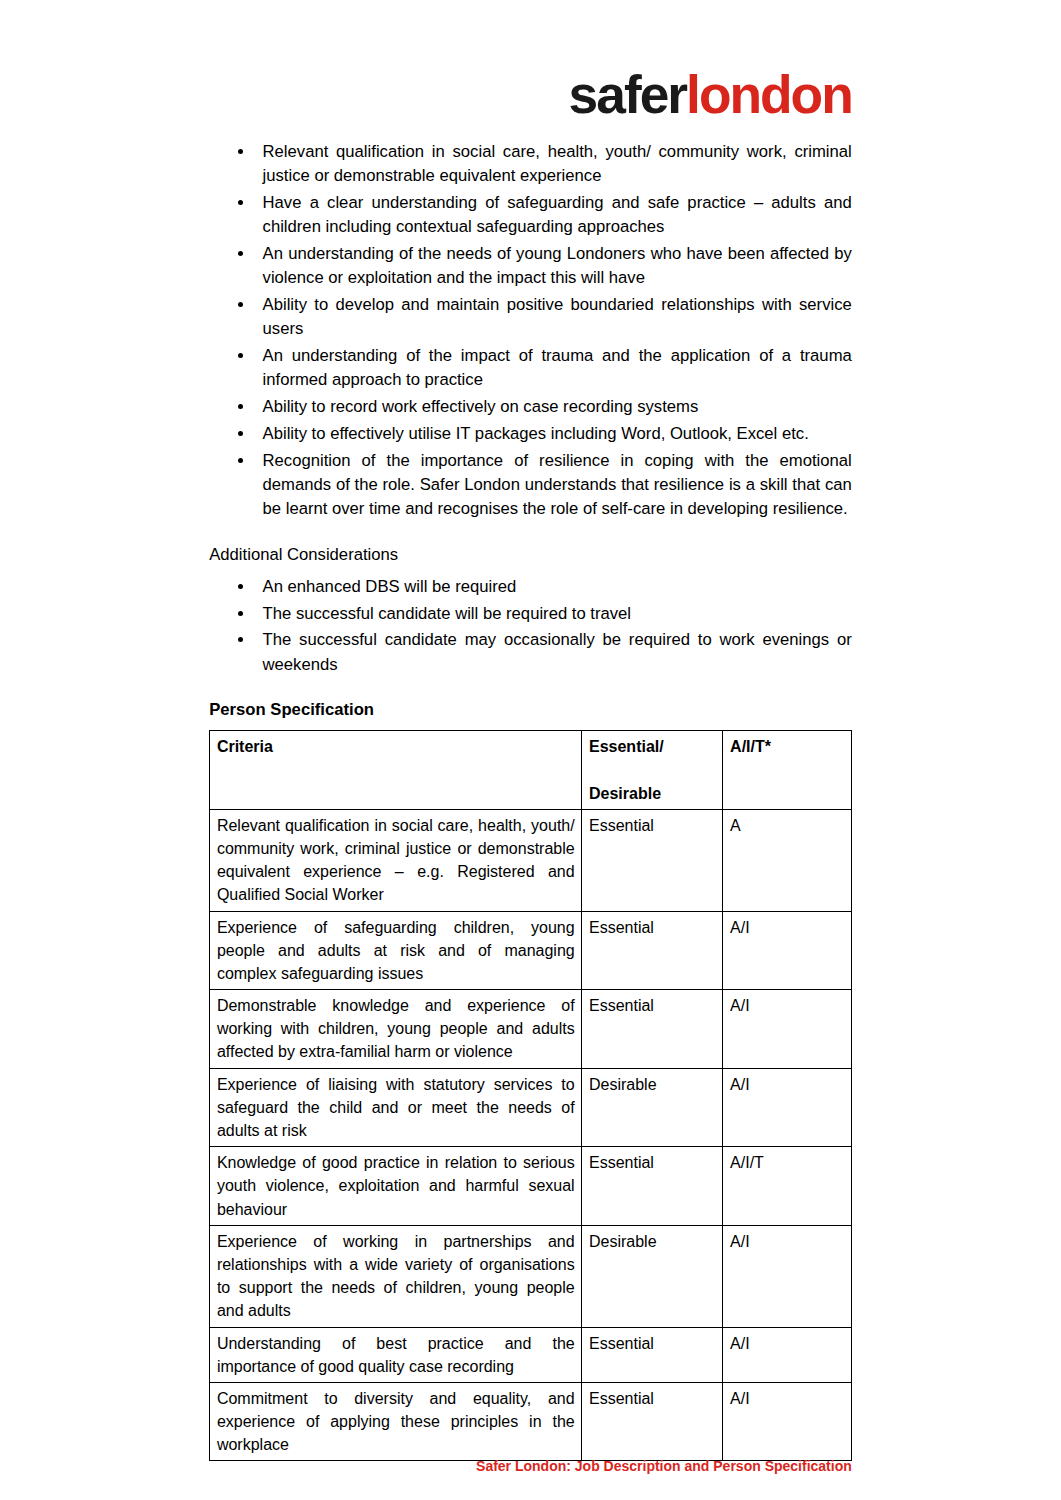safer london
Relevant qualification in social care, health, youth/ community work, criminal justice or demonstrable equivalent experience
Have a clear understanding of safeguarding and safe practice – adults and children including contextual safeguarding approaches
An understanding of the needs of young Londoners who have been affected by violence or exploitation and the impact this will have
Ability to develop and maintain positive boundaried relationships with service users
An understanding of the impact of trauma and the application of a trauma informed approach to practice
Ability to record work effectively on case recording systems
Ability to effectively utilise IT packages including Word, Outlook, Excel etc.
Recognition of the importance of resilience in coping with the emotional demands of the role. Safer London understands that resilience is a skill that can be learnt over time and recognises the role of self-care in developing resilience.
Additional Considerations
An enhanced DBS will be required
The successful candidate will be required to travel
The successful candidate may occasionally be required to work evenings or weekends
Person Specification
| Criteria | Essential/ Desirable | A/I/T* |
| --- | --- | --- |
| Relevant qualification in social care, health, youth/ community work, criminal justice or demonstrable equivalent experience – e.g. Registered and Qualified Social Worker | Essential | A |
| Experience of safeguarding children, young people and adults at risk and of managing complex safeguarding issues | Essential | A/I |
| Demonstrable knowledge and experience of working with children, young people and adults affected by extra-familial harm or violence | Essential | A/I |
| Experience of liaising with statutory services to safeguard the child and or meet the needs of adults at risk | Desirable | A/I |
| Knowledge of good practice in relation to serious youth violence, exploitation and harmful sexual behaviour | Essential | A/I/T |
| Experience of working in partnerships and relationships with a wide variety of organisations to support the needs of children, young people and adults | Desirable | A/I |
| Understanding of best practice and the importance of good quality case recording | Essential | A/I |
| Commitment to diversity and equality, and experience of applying these principles in the workplace | Essential | A/I |
Safer London: Job Description and Person Specification